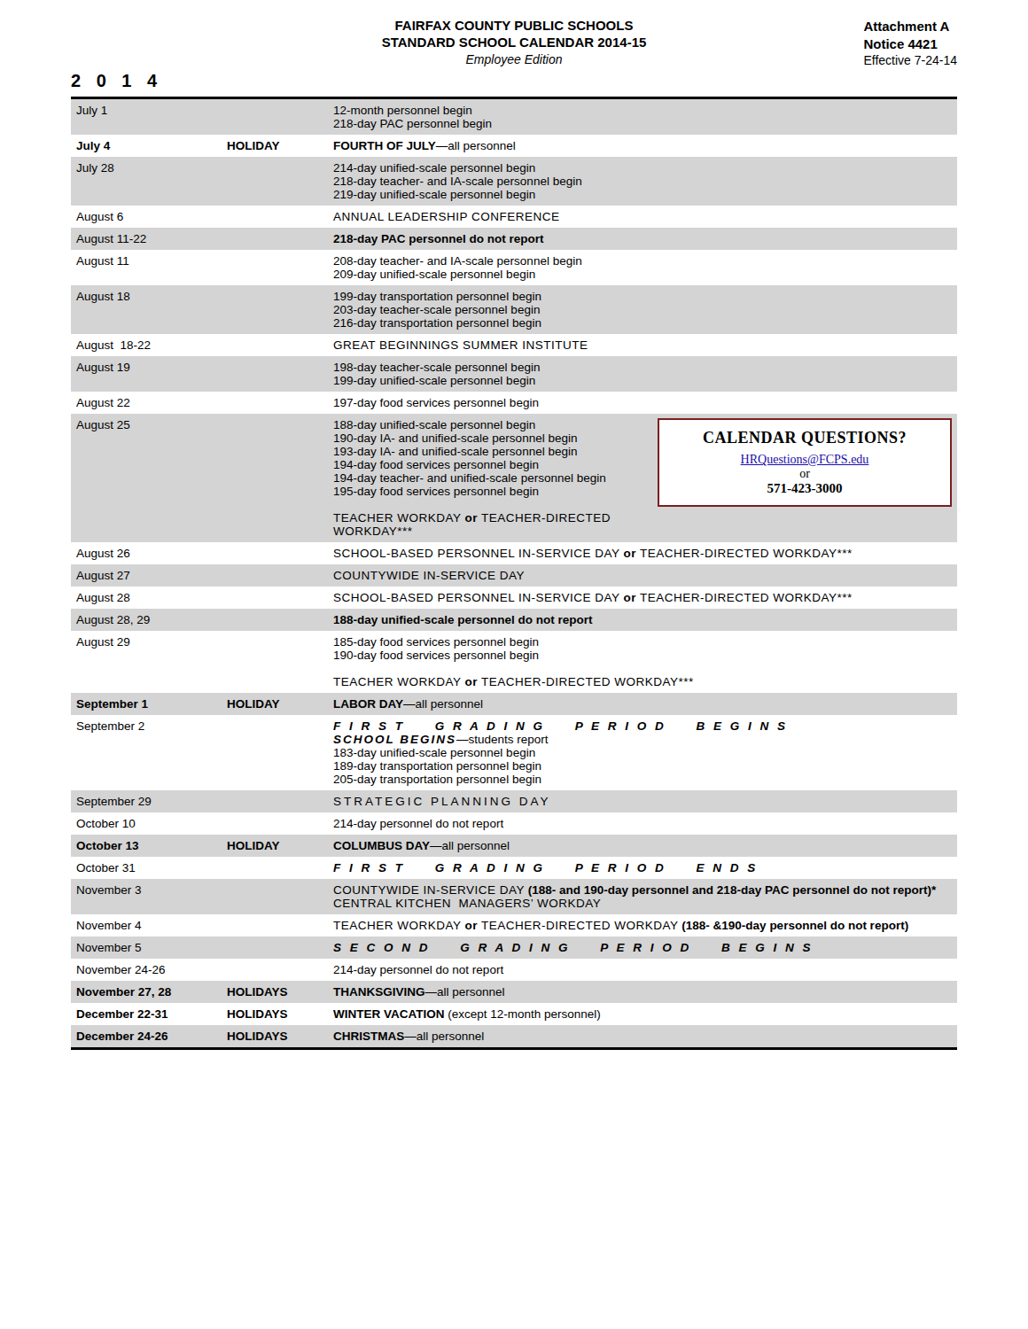Attachment A
Notice 4421
Effective 7-24-14
FAIRFAX COUNTY PUBLIC SCHOOLS
STANDARD SCHOOL CALENDAR 2014-15
Employee Edition
2 0 1 4
| July 1 | | 12-month personnel begin 218-day PAC personnel begin |
| July 4 | HOLIDAY | FOURTH OF JULY —all personnel |
| July 28 | | 214-day unified-scale personnel begin 218-day teacher- and IA-scale personnel begin 219-day unified-scale personnel begin |
| August 6 | | ANNUAL LEADERSHIP CONFERENCE |
| August 11-22 | | 218-day PAC personnel do not report |
| August 11 | | 208-day teacher- and IA-scale personnel begin 209-day unified-scale personnel begin |
| August 18 | | 199-day transportation personnel begin 203-day teacher-scale personnel begin 216-day transportation personnel begin |
| August 18-22 | | GREAT BEGINNINGS SUMMER INSTITUTE |
| August 19 | | 198-day teacher-scale personnel begin 199-day unified-scale personnel begin |
| August 22 | | 197-day food services personnel begin |
| August 25 | | CALENDAR QUESTIONS? HRQuestions@FCPS.edu or 571-423-3000 188-day unified-scale personnel begin 190-day IA- and unified-scale personnel begin 193-day IA- and unified-scale personnel begin 194-day food services personnel begin 194-day teacher- and unified-scale personnel begin 195-day food services personnel begin TEACHER WORKDAY or TEACHER-DIRECTED WORKDAY*** |
| August 26 | | SCHOOL-BASED PERSONNEL IN-SERVICE DAY or TEACHER-DIRECTED WORKDAY*** |
| August 27 | | COUNTYWIDE IN-SERVICE DAY |
| August 28 | | SCHOOL-BASED PERSONNEL IN-SERVICE DAY or TEACHER-DIRECTED WORKDAY*** |
| August 28, 29 | | 188-day unified-scale personnel do not report |
| August 29 | | 185-day food services personnel begin 190-day food services personnel begin TEACHER WORKDAY or TEACHER-DIRECTED WORKDAY*** |
| September 1 | HOLIDAY | LABOR DAY —all personnel |
| September 2 | | F I R S T G R A D I N G P E R I O D B E G I N S SCHOOL BEGINS —students report 183-day unified-scale personnel begin 189-day transportation personnel begin 205-day transportation personnel begin |
| September 29 | | STRATEGIC PLANNING DAY |
| October 10 | | 214-day personnel do not report |
| October 13 | HOLIDAY | COLUMBUS DAY —all personnel |
| October 31 | | F I R S T G R A D I N G P E R I O D E N D S |
| November 3 | | COUNTYWIDE IN-SERVICE DAY (188- and 190-day personnel and 218-day PAC personnel do not report)* CENTRAL KITCHEN MANAGERS’ WORKDAY |
| November 4 | | TEACHER WORKDAY or TEACHER-DIRECTED WORKDAY (188- &190-day personnel do not report) |
| November 5 | | S E C O N D G R A D I N G P E R I O D B E G I N S |
| November 24-26 | | 214-day personnel do not report |
| November 27, 28 | HOLIDAYS | THANKSGIVING —all personnel |
| December 22-31 | HOLIDAYS | WINTER VACATION (except 12-month personnel) |
| December 24-26 | HOLIDAYS | CHRISTMAS —all personnel |